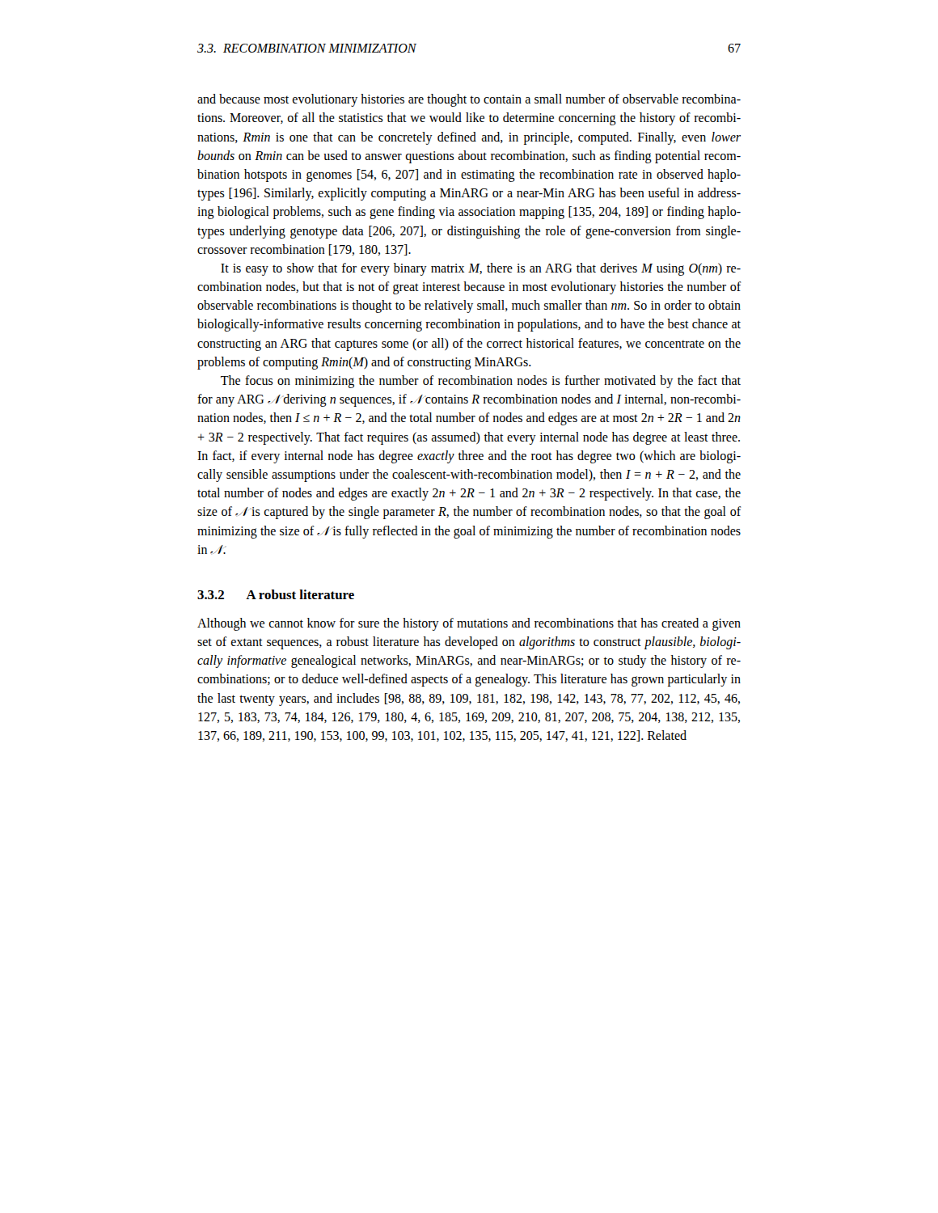3.3. RECOMBINATION MINIMIZATION 67
and because most evolutionary histories are thought to contain a small number of observable recombinations. Moreover, of all the statistics that we would like to determine concerning the history of recombinations, Rmin is one that can be concretely defined and, in principle, computed. Finally, even lower bounds on Rmin can be used to answer questions about recombination, such as finding potential recombination hotspots in genomes [54, 6, 207] and in estimating the recombination rate in observed haplotypes [196]. Similarly, explicitly computing a MinARG or a near-Min ARG has been useful in addressing biological problems, such as gene finding via association mapping [135, 204, 189] or finding haplotypes underlying genotype data [206, 207], or distinguishing the role of gene-conversion from single-crossover recombination [179, 180, 137].
It is easy to show that for every binary matrix M, there is an ARG that derives M using O(nm) recombination nodes, but that is not of great interest because in most evolutionary histories the number of observable recombinations is thought to be relatively small, much smaller than nm. So in order to obtain biologically-informative results concerning recombination in populations, and to have the best chance at constructing an ARG that captures some (or all) of the correct historical features, we concentrate on the problems of computing Rmin(M) and of constructing MinARGs.
The focus on minimizing the number of recombination nodes is further motivated by the fact that for any ARG 𝒩 deriving n sequences, if 𝒩 contains R recombination nodes and I internal, non-recombination nodes, then I ≤ n + R − 2, and the total number of nodes and edges are at most 2n + 2R − 1 and 2n + 3R − 2 respectively. That fact requires (as assumed) that every internal node has degree at least three. In fact, if every internal node has degree exactly three and the root has degree two (which are biologically sensible assumptions under the coalescent-with-recombination model), then I = n + R − 2, and the total number of nodes and edges are exactly 2n + 2R − 1 and 2n + 3R − 2 respectively. In that case, the size of 𝒩 is captured by the single parameter R, the number of recombination nodes, so that the goal of minimizing the size of 𝒩 is fully reflected in the goal of minimizing the number of recombination nodes in 𝒩.
3.3.2 A robust literature
Although we cannot know for sure the history of mutations and recombinations that has created a given set of extant sequences, a robust literature has developed on algorithms to construct plausible, biologically informative genealogical networks, MinARGs, and near-MinARGs; or to study the history of recombinations; or to deduce well-defined aspects of a genealogy. This literature has grown particularly in the last twenty years, and includes [98, 88, 89, 109, 181, 182, 198, 142, 143, 78, 77, 202, 112, 45, 46, 127, 5, 183, 73, 74, 184, 126, 179, 180, 4, 6, 185, 169, 209, 210, 81, 207, 208, 75, 204, 138, 212, 135, 137, 66, 189, 211, 190, 153, 100, 99, 103, 101, 102, 135, 115, 205, 147, 41, 121, 122]. Related